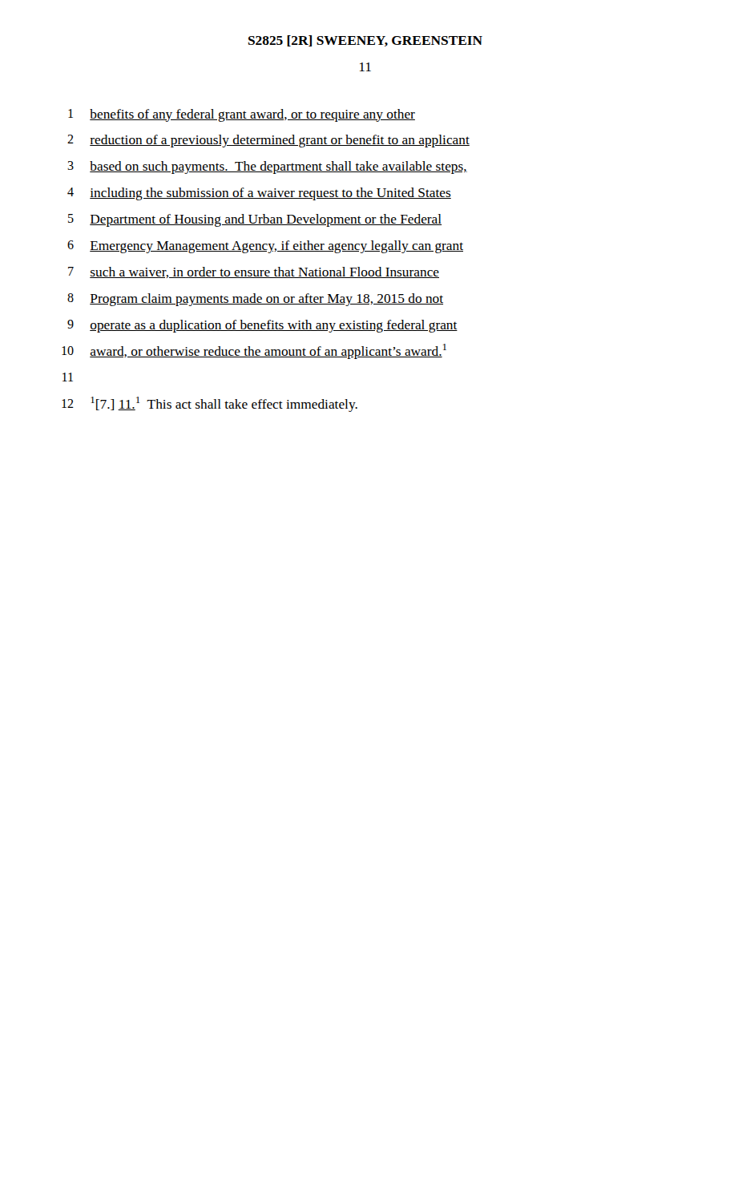S2825 [2R] SWEENEY, GREENSTEIN
11
benefits of any federal grant award, or to require any other
reduction of a previously determined grant or benefit to an applicant
based on such payments. The department shall take available steps,
including the submission of a waiver request to the United States
Department of Housing and Urban Development or the Federal
Emergency Management Agency, if either agency legally can grant
such a waiver, in order to ensure that National Flood Insurance
Program claim payments made on or after May 18, 2015 do not
operate as a duplication of benefits with any existing federal grant
award, or otherwise reduce the amount of an applicant’s award.1
1[7.] 11.1 This act shall take effect immediately.